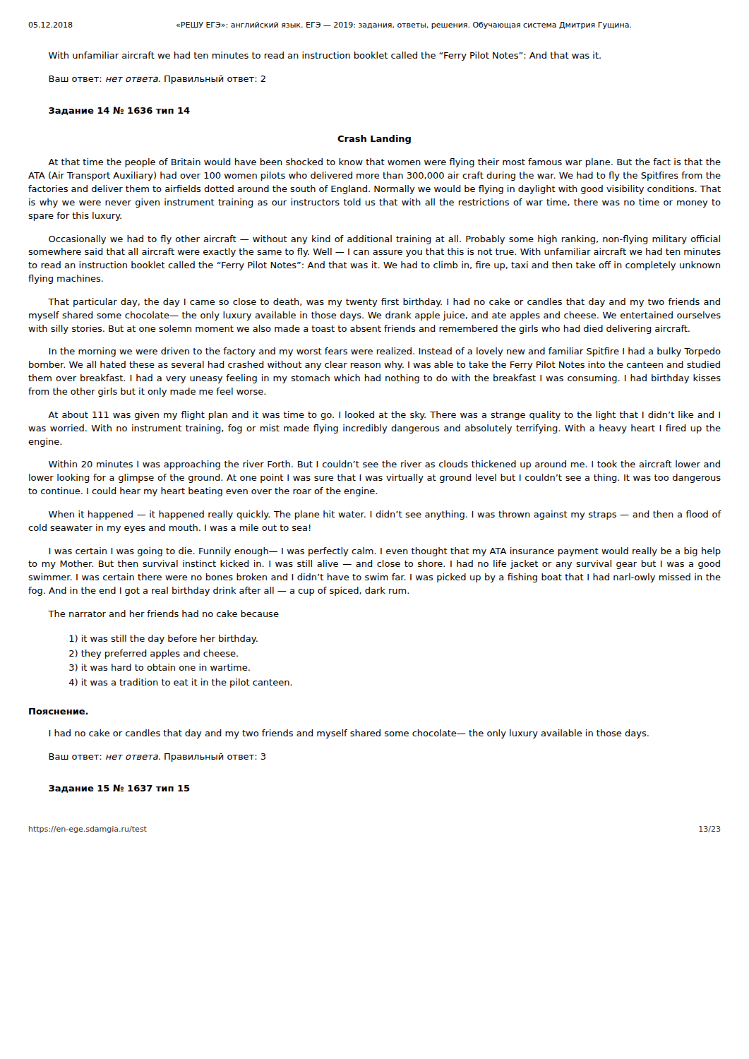05.12.2018 «РЕШУ ЕГЭ»: английский язык. ЕГЭ — 2019: задания, ответы, решения. Обучающая система Дмитрия Гущина.
With unfamiliar aircraft we had ten minutes to read an instruction booklet called the “Ferry Pilot Notes”: And that was it.
Ваш ответ: нет ответа. Правильный ответ: 2
Задание 14 № 1636 тип 14
Crash Landing
At that time the people of Britain would have been shocked to know that women were flying their most famous war plane. But the fact is that the ATA (Air Transport Auxiliary) had over 100 women pilots who delivered more than 300,000 air craft during the war. We had to fly the Spitfires from the factories and deliver them to airfields dotted around the south of England. Normally we would be flying in daylight with good visibility conditions. That is why we were never given instrument training as our instructors told us that with all the restrictions of war time, there was no time or money to spare for this luxury.
Occasionally we had to fly other aircraft — without any kind of additional training at all. Probably some high ranking, non-flying military official somewhere said that all aircraft were exactly the same to fly. Well — I can assure you that this is not true. With unfamiliar aircraft we had ten minutes to read an instruction booklet called the “Ferry Pilot Notes”: And that was it. We had to climb in, fire up, taxi and then take off in completely unknown flying machines.
That particular day, the day I came so close to death, was my twenty first birthday. I had no cake or candles that day and my two friends and myself shared some chocolate— the only luxury available in those days. We drank apple juice, and ate apples and cheese. We entertained ourselves with silly stories. But at one solemn moment we also made a toast to absent friends and remembered the girls who had died delivering aircraft.
In the morning we were driven to the factory and my worst fears were realized. Instead of a lovely new and familiar Spitfire I had a bulky Torpedo bomber. We all hated these as several had crashed without any clear reason why. I was able to take the Ferry Pilot Notes into the canteen and studied them over breakfast. I had a very uneasy feeling in my stomach which had nothing to do with the breakfast I was consuming. I had birthday kisses from the other girls but it only made me feel worse.
At about 111 was given my flight plan and it was time to go. I looked at the sky. There was a strange quality to the light that I didn’t like and I was worried. With no instrument training, fog or mist made flying incredibly dangerous and absolutely terrifying. With a heavy heart I fired up the engine.
Within 20 minutes I was approaching the river Forth. But I couldn’t see the river as clouds thickened up around me. I took the aircraft lower and lower looking for a glimpse of the ground. At one point I was sure that I was virtually at ground level but I couldn’t see a thing. It was too dangerous to continue. I could hear my heart beating even over the roar of the engine.
When it happened — it happened really quickly. The plane hit water. I didn’t see anything. I was thrown against my straps — and then a flood of cold seawater in my eyes and mouth. I was a mile out to sea!
I was certain I was going to die. Funnily enough— I was perfectly calm. I even thought that my ATA insurance payment would really be a big help to my Mother. But then survival instinct kicked in. I was still alive — and close to shore. I had no life jacket or any survival gear but I was a good swimmer. I was certain there were no bones broken and I didn’t have to swim far. I was picked up by a fishing boat that I had narl-owly missed in the fog. And in the end I got a real birthday drink after all — a cup of spiced, dark rum.
The narrator and her friends had no cake because
1) it was still the day before her birthday.
2) they preferred apples and cheese.
3) it was hard to obtain one in wartime.
4) it was a tradition to eat it in the pilot canteen.
Пояснение.
I had no cake or candles that day and my two friends and myself shared some chocolate— the only luxury available in those days.
Ваш ответ: нет ответа. Правильный ответ: 3
Задание 15 № 1637 тип 15
https://en-ege.sdamgia.ru/test 13/23